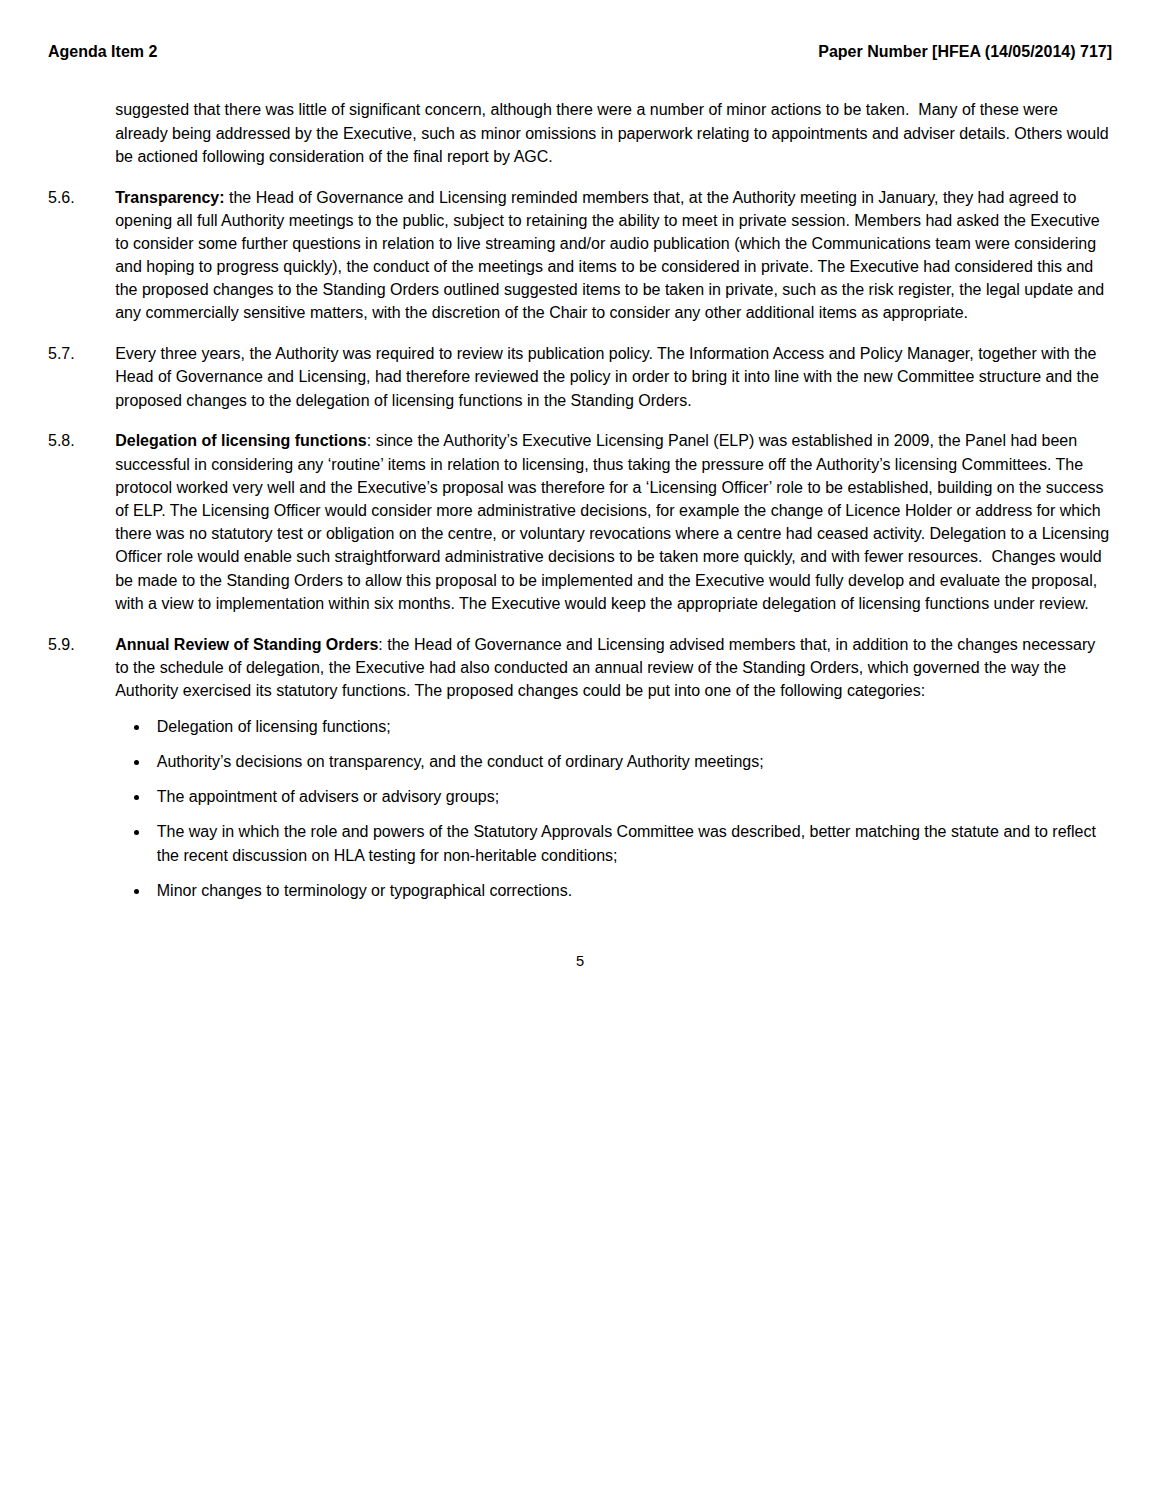Agenda Item 2
Paper Number [HFEA (14/05/2014) 717]
suggested that there was little of significant concern, although there were a number of minor actions to be taken. Many of these were already being addressed by the Executive, such as minor omissions in paperwork relating to appointments and adviser details. Others would be actioned following consideration of the final report by AGC.
5.6.
Transparency: the Head of Governance and Licensing reminded members that, at the Authority meeting in January, they had agreed to opening all full Authority meetings to the public, subject to retaining the ability to meet in private session. Members had asked the Executive to consider some further questions in relation to live streaming and/or audio publication (which the Communications team were considering and hoping to progress quickly), the conduct of the meetings and items to be considered in private. The Executive had considered this and the proposed changes to the Standing Orders outlined suggested items to be taken in private, such as the risk register, the legal update and any commercially sensitive matters, with the discretion of the Chair to consider any other additional items as appropriate.
5.7.
Every three years, the Authority was required to review its publication policy. The Information Access and Policy Manager, together with the Head of Governance and Licensing, had therefore reviewed the policy in order to bring it into line with the new Committee structure and the proposed changes to the delegation of licensing functions in the Standing Orders.
5.8.
Delegation of licensing functions: since the Authority’s Executive Licensing Panel (ELP) was established in 2009, the Panel had been successful in considering any ‘routine’ items in relation to licensing, thus taking the pressure off the Authority’s licensing Committees. The protocol worked very well and the Executive’s proposal was therefore for a ‘Licensing Officer’ role to be established, building on the success of ELP. The Licensing Officer would consider more administrative decisions, for example the change of Licence Holder or address for which there was no statutory test or obligation on the centre, or voluntary revocations where a centre had ceased activity. Delegation to a Licensing Officer role would enable such straightforward administrative decisions to be taken more quickly, and with fewer resources. Changes would be made to the Standing Orders to allow this proposal to be implemented and the Executive would fully develop and evaluate the proposal, with a view to implementation within six months. The Executive would keep the appropriate delegation of licensing functions under review.
5.9.
Annual Review of Standing Orders: the Head of Governance and Licensing advised members that, in addition to the changes necessary to the schedule of delegation, the Executive had also conducted an annual review of the Standing Orders, which governed the way the Authority exercised its statutory functions. The proposed changes could be put into one of the following categories:
Delegation of licensing functions;
Authority’s decisions on transparency, and the conduct of ordinary Authority meetings;
The appointment of advisers or advisory groups;
The way in which the role and powers of the Statutory Approvals Committee was described, better matching the statute and to reflect the recent discussion on HLA testing for non-heritable conditions;
Minor changes to terminology or typographical corrections.
5